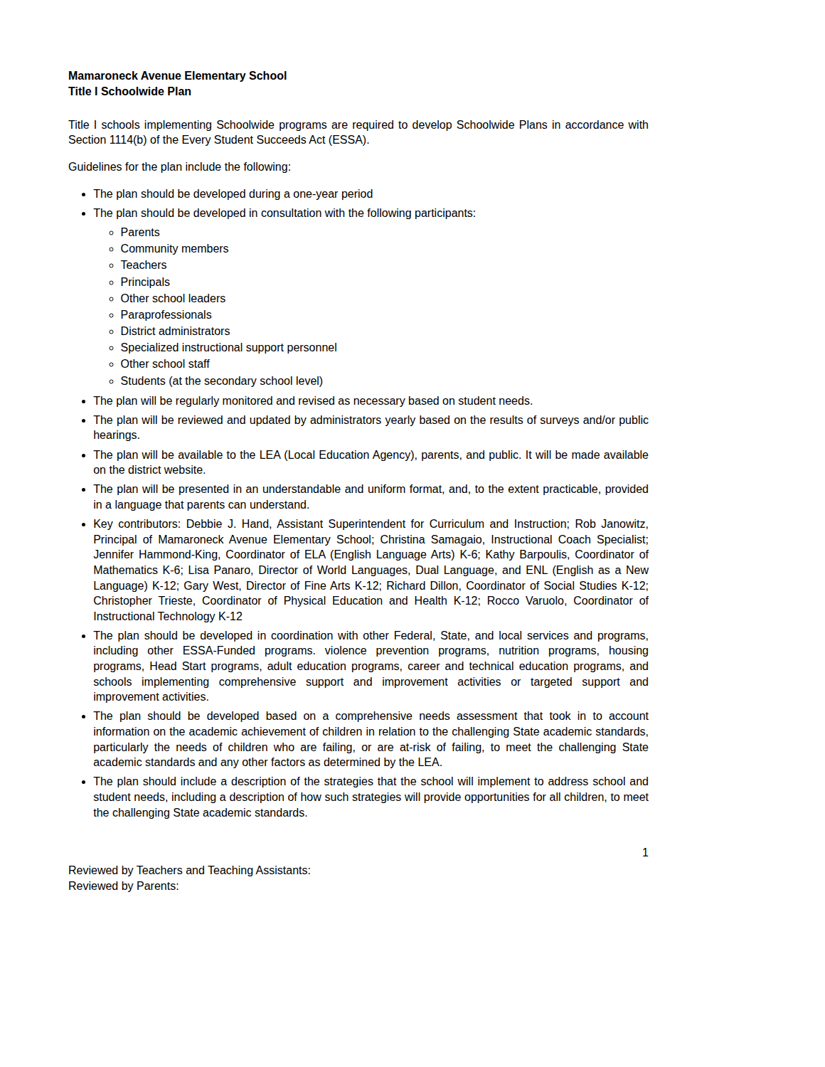Mamaroneck Avenue Elementary School
Title I Schoolwide Plan
Title I schools implementing Schoolwide programs are required to develop Schoolwide Plans in accordance with Section 1114(b) of the Every Student Succeeds Act (ESSA).
Guidelines for the plan include the following:
The plan should be developed during a one-year period
The plan should be developed in consultation with the following participants:
Parents
Community members
Teachers
Principals
Other school leaders
Paraprofessionals
District administrators
Specialized instructional support personnel
Other school staff
Students (at the secondary school level)
The plan will be regularly monitored and revised as necessary based on student needs.
The plan will be reviewed and updated by administrators yearly based on the results of surveys and/or public hearings.
The plan will be available to the LEA (Local Education Agency), parents, and public. It will be made available on the district website.
The plan will be presented in an understandable and uniform format, and, to the extent practicable, provided in a language that parents can understand.
Key contributors: Debbie J. Hand, Assistant Superintendent for Curriculum and Instruction; Rob Janowitz, Principal of Mamaroneck Avenue Elementary School; Christina Samagaio, Instructional Coach Specialist; Jennifer Hammond-King, Coordinator of ELA (English Language Arts) K-6; Kathy Barpoulis, Coordinator of Mathematics K-6; Lisa Panaro, Director of World Languages, Dual Language, and ENL (English as a New Language) K-12; Gary West, Director of Fine Arts K-12; Richard Dillon, Coordinator of Social Studies K-12; Christopher Trieste, Coordinator of Physical Education and Health K-12; Rocco Varuolo, Coordinator of Instructional Technology K-12
The plan should be developed in coordination with other Federal, State, and local services and programs, including other ESSA-Funded programs. violence prevention programs, nutrition programs, housing programs, Head Start programs, adult education programs, career and technical education programs, and schools implementing comprehensive support and improvement activities or targeted support and improvement activities.
The plan should be developed based on a comprehensive needs assessment that took in to account information on the academic achievement of children in relation to the challenging State academic standards, particularly the needs of children who are failing, or are at-risk of failing, to meet the challenging State academic standards and any other factors as determined by the LEA.
The plan should include a description of the strategies that the school will implement to address school and student needs, including a description of how such strategies will provide opportunities for all children, to meet the challenging State academic standards.
1
Reviewed by Teachers and Teaching Assistants:
Reviewed by Parents: